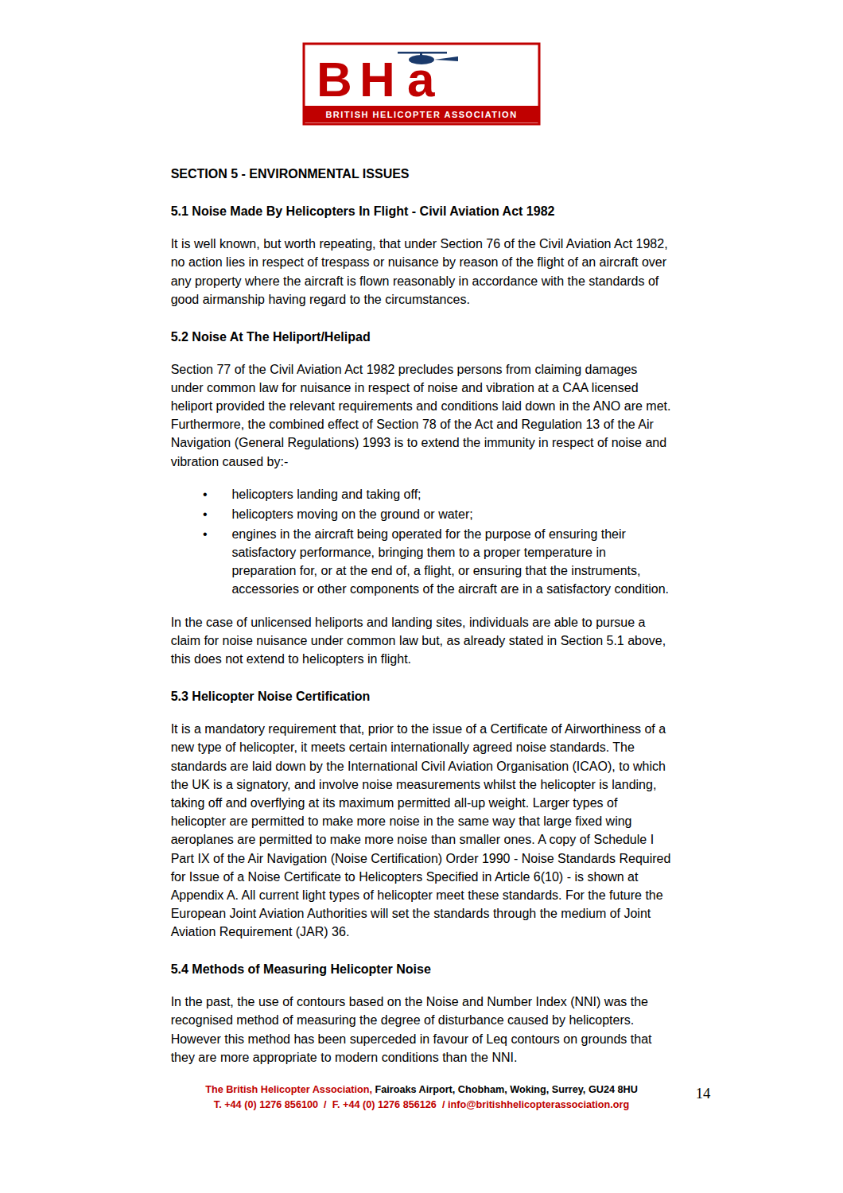B H a BRITISH HELICOPTER ASSOCIATION
SECTION 5 - ENVIRONMENTAL ISSUES
5.1 Noise Made By Helicopters In Flight - Civil Aviation Act 1982
It is well known, but worth repeating, that under Section 76 of the Civil Aviation Act 1982, no action lies in respect of trespass or nuisance by reason of the flight of an aircraft over any property where the aircraft is flown reasonably in accordance with the standards of good airmanship having regard to the circumstances.
5.2 Noise At The Heliport/Helipad
Section 77 of the Civil Aviation Act 1982 precludes persons from claiming damages under common law for nuisance in respect of noise and vibration at a CAA licensed heliport provided the relevant requirements and conditions laid down in the ANO are met. Furthermore, the combined effect of Section 78 of the Act and Regulation 13 of the Air Navigation (General Regulations) 1993 is to extend the immunity in respect of noise and vibration caused by:-
helicopters landing and taking off;
helicopters moving on the ground or water;
engines in the aircraft being operated for the purpose of ensuring their satisfactory performance, bringing them to a proper temperature in preparation for, or at the end of, a flight, or ensuring that the instruments, accessories or other components of the aircraft are in a satisfactory condition.
In the case of unlicensed heliports and landing sites, individuals are able to pursue a claim for noise nuisance under common law but, as already stated in Section 5.1 above, this does not extend to helicopters in flight.
5.3 Helicopter Noise Certification
It is a mandatory requirement that, prior to the issue of a Certificate of Airworthiness of a new type of helicopter, it meets certain internationally agreed noise standards. The standards are laid down by the International Civil Aviation Organisation (ICAO), to which the UK is a signatory, and involve noise measurements whilst the helicopter is landing, taking off and overflying at its maximum permitted all-up weight. Larger types of helicopter are permitted to make more noise in the same way that large fixed wing aeroplanes are permitted to make more noise than smaller ones. A copy of Schedule I Part IX of the Air Navigation (Noise Certification) Order 1990 - Noise Standards Required for Issue of a Noise Certificate to Helicopters Specified in Article 6(10) - is shown at Appendix A. All current light types of helicopter meet these standards. For the future the European Joint Aviation Authorities will set the standards through the medium of Joint Aviation Requirement (JAR) 36.
5.4 Methods of Measuring Helicopter Noise
In the past, the use of contours based on the Noise and Number Index (NNI) was the recognised method of measuring the degree of disturbance caused by helicopters. However this method has been superceded in favour of Leq contours on grounds that they are more appropriate to modern conditions than the NNI.
The British Helicopter Association, Fairoaks Airport, Chobham, Woking, Surrey, GU24 8HU
T. +44 (0) 1276 856100 / F. +44 (0) 1276 856126 / info@britishhelicopterassociation.org
14